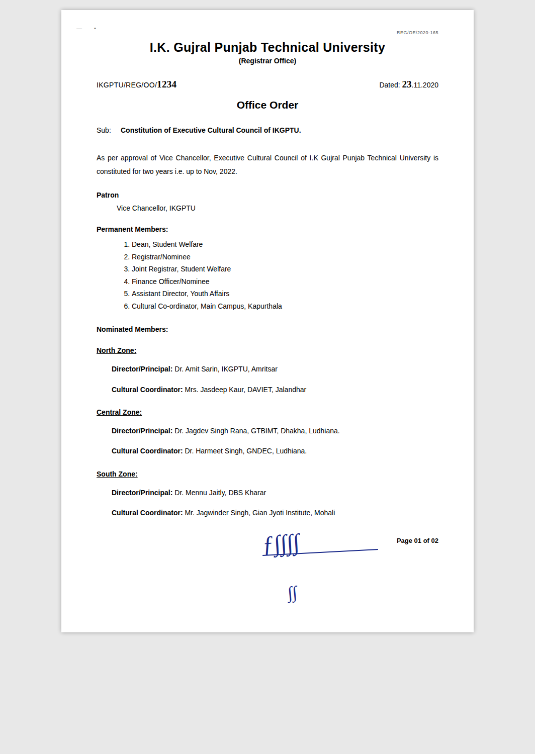— •
REG/OE/2020-165
I.K. Gujral Punjab Technical University
(Registrar Office)
IKGPTU/REG/OO/1234
Dated: 23.11.2020
Office Order
Sub: Constitution of Executive Cultural Council of IKGPTU.
As per approval of Vice Chancellor, Executive Cultural Council of I.K Gujral Punjab Technical University is constituted for two years i.e. up to Nov, 2022.
Patron
Vice Chancellor, IKGPTU
Permanent Members:
Dean, Student Welfare
Registrar/Nominee
Joint Registrar, Student Welfare
Finance Officer/Nominee
Assistant Director, Youth Affairs
Cultural Co-ordinator, Main Campus, Kapurthala
Nominated Members:
North Zone:
Director/Principal: Dr. Amit Sarin, IKGPTU, Amritsar
Cultural Coordinator: Mrs. Jasdeep Kaur, DAVIET, Jalandhar
Central Zone:
Director/Principal: Dr. Jagdev Singh Rana, GTBIMT, Dhakha, Ludhiana.
Cultural Coordinator: Dr. Harmeet Singh, GNDEC, Ludhiana.
South Zone:
Director/Principal: Dr. Mennu Jaitly, DBS Kharar
Cultural Coordinator: Mr. Jagwinder Singh, Gian Jyoti Institute, Mohali
Page 01 of 02
ƒ∫∫∫∫ ∫∫